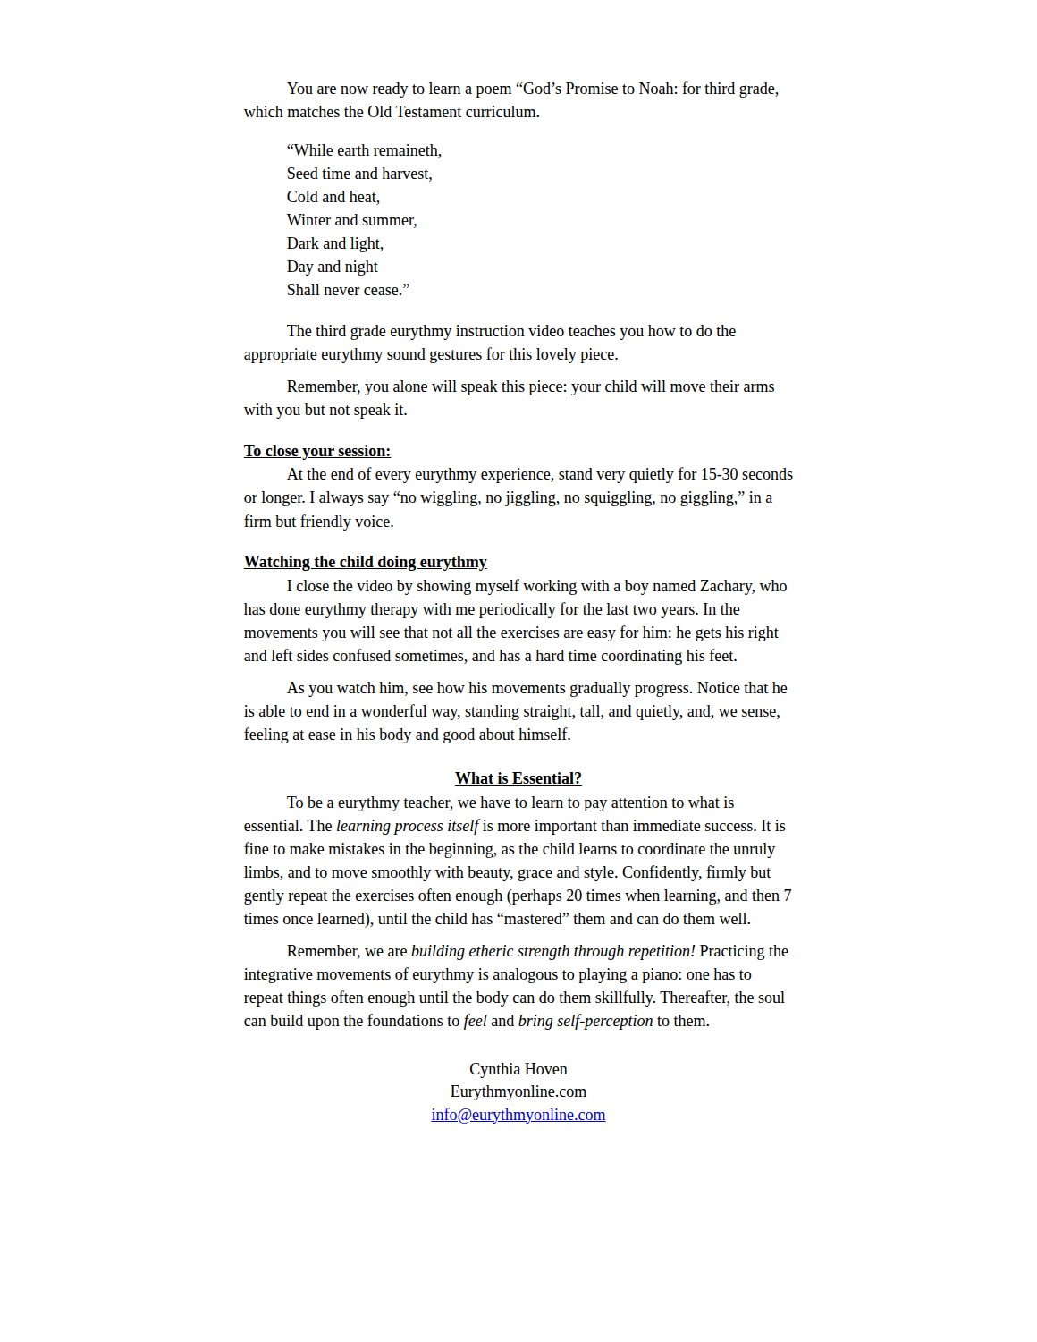You are now ready to learn a poem “God’s Promise to Noah: for third grade, which matches the Old Testament curriculum.
“While earth remaineth,
Seed time and harvest,
Cold and heat,
Winter and summer,
Dark and light,
Day and night
Shall never cease.”
The third grade eurythmy instruction video teaches you how to do the appropriate eurythmy sound gestures for this lovely piece.
Remember, you alone will speak this piece: your child will move their arms with you but not speak it.
To close your session:
At the end of every eurythmy experience, stand very quietly for 15-30 seconds or longer. I always say “no wiggling, no jiggling, no squiggling, no giggling,” in a firm but friendly voice.
Watching the child doing eurythmy
I close the video by showing myself working with a boy named Zachary, who has done eurythmy therapy with me periodically for the last two years. In the movements you will see that not all the exercises are easy for him: he gets his right and left sides confused sometimes, and has a hard time coordinating his feet.
As you watch him, see how his movements gradually progress. Notice that he is able to end in a wonderful way, standing straight, tall, and quietly, and, we sense, feeling at ease in his body and good about himself.
What is Essential?
To be a eurythmy teacher, we have to learn to pay attention to what is essential. The learning process itself is more important than immediate success. It is fine to make mistakes in the beginning, as the child learns to coordinate the unruly limbs, and to move smoothly with beauty, grace and style. Confidently, firmly but gently repeat the exercises often enough (perhaps 20 times when learning, and then 7 times once learned), until the child has “mastered” them and can do them well.
Remember, we are building etheric strength through repetition! Practicing the integrative movements of eurythmy is analogous to playing a piano: one has to repeat things often enough until the body can do them skillfully. Thereafter, the soul can build upon the foundations to feel and bring self-perception to them.
Cynthia Hoven
Eurythmyonline.com
info@eurythmyonline.com